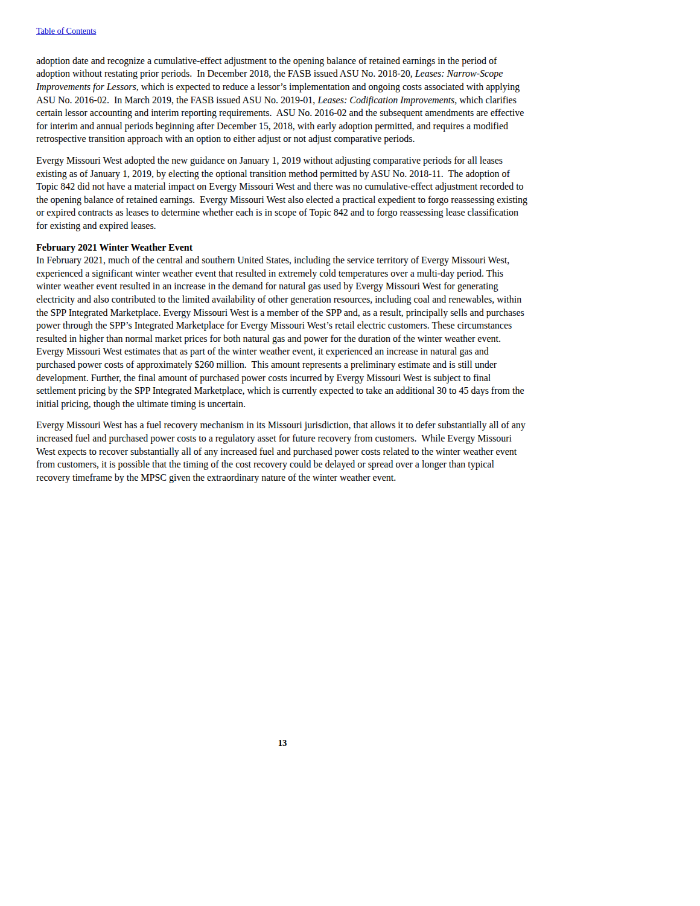Table of Contents
adoption date and recognize a cumulative-effect adjustment to the opening balance of retained earnings in the period of adoption without restating prior periods. In December 2018, the FASB issued ASU No. 2018-20, Leases: Narrow-Scope Improvements for Lessors, which is expected to reduce a lessor’s implementation and ongoing costs associated with applying ASU No. 2016-02. In March 2019, the FASB issued ASU No. 2019-01, Leases: Codification Improvements, which clarifies certain lessor accounting and interim reporting requirements. ASU No. 2016-02 and the subsequent amendments are effective for interim and annual periods beginning after December 15, 2018, with early adoption permitted, and requires a modified retrospective transition approach with an option to either adjust or not adjust comparative periods.
Evergy Missouri West adopted the new guidance on January 1, 2019 without adjusting comparative periods for all leases existing as of January 1, 2019, by electing the optional transition method permitted by ASU No. 2018-11. The adoption of Topic 842 did not have a material impact on Evergy Missouri West and there was no cumulative-effect adjustment recorded to the opening balance of retained earnings. Evergy Missouri West also elected a practical expedient to forgo reassessing existing or expired contracts as leases to determine whether each is in scope of Topic 842 and to forgo reassessing lease classification for existing and expired leases.
February 2021 Winter Weather Event
In February 2021, much of the central and southern United States, including the service territory of Evergy Missouri West, experienced a significant winter weather event that resulted in extremely cold temperatures over a multi-day period. This winter weather event resulted in an increase in the demand for natural gas used by Evergy Missouri West for generating electricity and also contributed to the limited availability of other generation resources, including coal and renewables, within the SPP Integrated Marketplace. Evergy Missouri West is a member of the SPP and, as a result, principally sells and purchases power through the SPP’s Integrated Marketplace for Evergy Missouri West’s retail electric customers. These circumstances resulted in higher than normal market prices for both natural gas and power for the duration of the winter weather event. Evergy Missouri West estimates that as part of the winter weather event, it experienced an increase in natural gas and purchased power costs of approximately $260 million. This amount represents a preliminary estimate and is still under development. Further, the final amount of purchased power costs incurred by Evergy Missouri West is subject to final settlement pricing by the SPP Integrated Marketplace, which is currently expected to take an additional 30 to 45 days from the initial pricing, though the ultimate timing is uncertain.
Evergy Missouri West has a fuel recovery mechanism in its Missouri jurisdiction, that allows it to defer substantially all of any increased fuel and purchased power costs to a regulatory asset for future recovery from customers. While Evergy Missouri West expects to recover substantially all of any increased fuel and purchased power costs related to the winter weather event from customers, it is possible that the timing of the cost recovery could be delayed or spread over a longer than typical recovery timeframe by the MPSC given the extraordinary nature of the winter weather event.
13